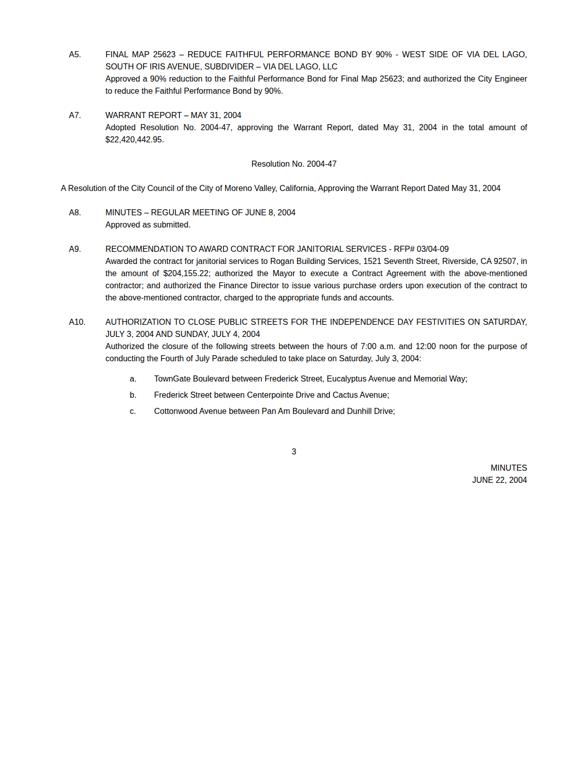A5.
FINAL MAP 25623 – REDUCE FAITHFUL PERFORMANCE BOND BY 90% - WEST SIDE OF VIA DEL LAGO, SOUTH OF IRIS AVENUE, SUBDIVIDER – VIA DEL LAGO, LLC
Approved a 90% reduction to the Faithful Performance Bond for Final Map 25623; and authorized the City Engineer to reduce the Faithful Performance Bond by 90%.
A7.
WARRANT REPORT – MAY 31, 2004
Adopted Resolution No. 2004-47, approving the Warrant Report, dated May 31, 2004 in the total amount of $22,420,442.95.
Resolution No. 2004-47
A Resolution of the City Council of the City of Moreno Valley, California, Approving the Warrant Report Dated May 31, 2004
A8.
MINUTES – REGULAR MEETING OF JUNE 8, 2004
Approved as submitted.
A9.
RECOMMENDATION TO AWARD CONTRACT FOR JANITORIAL SERVICES - RFP# 03/04-09
Awarded the contract for janitorial services to Rogan Building Services, 1521 Seventh Street, Riverside, CA 92507, in the amount of $204,155.22; authorized the Mayor to execute a Contract Agreement with the above-mentioned contractor; and authorized the Finance Director to issue various purchase orders upon execution of the contract to the above-mentioned contractor, charged to the appropriate funds and accounts.
A10.
AUTHORIZATION TO CLOSE PUBLIC STREETS FOR THE INDEPENDENCE DAY FESTIVITIES ON SATURDAY, JULY 3, 2004 AND SUNDAY, JULY 4, 2004
Authorized the closure of the following streets between the hours of 7:00 a.m. and 12:00 noon for the purpose of conducting the Fourth of July Parade scheduled to take place on Saturday, July 3, 2004:
a.
TownGate Boulevard between Frederick Street, Eucalyptus Avenue and Memorial Way;
b.
Frederick Street between Centerpointe Drive and Cactus Avenue;
c.
Cottonwood Avenue between Pan Am Boulevard and Dunhill Drive;
3
MINUTES
JUNE 22, 2004